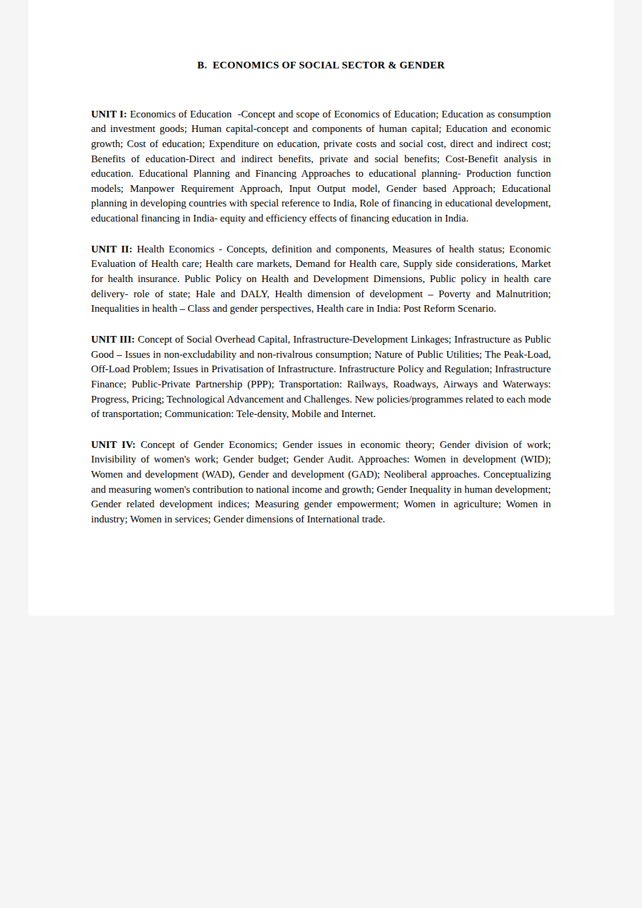B. ECONOMICS OF SOCIAL SECTOR & GENDER
UNIT I: Economics of Education -Concept and scope of Economics of Education; Education as consumption and investment goods; Human capital-concept and components of human capital; Education and economic growth; Cost of education; Expenditure on education, private costs and social cost, direct and indirect cost; Benefits of education-Direct and indirect benefits, private and social benefits; Cost-Benefit analysis in education. Educational Planning and Financing Approaches to educational planning- Production function models; Manpower Requirement Approach, Input Output model, Gender based Approach; Educational planning in developing countries with special reference to India, Role of financing in educational development, educational financing in India- equity and efficiency effects of financing education in India.
UNIT II: Health Economics - Concepts, definition and components, Measures of health status; Economic Evaluation of Health care; Health care markets, Demand for Health care, Supply side considerations, Market for health insurance. Public Policy on Health and Development Dimensions, Public policy in health care delivery- role of state; Hale and DALY, Health dimension of development – Poverty and Malnutrition; Inequalities in health – Class and gender perspectives, Health care in India: Post Reform Scenario.
UNIT III: Concept of Social Overhead Capital, Infrastructure-Development Linkages; Infrastructure as Public Good – Issues in non-excludability and non-rivalrous consumption; Nature of Public Utilities; The Peak-Load, Off-Load Problem; Issues in Privatisation of Infrastructure. Infrastructure Policy and Regulation; Infrastructure Finance; Public-Private Partnership (PPP); Transportation: Railways, Roadways, Airways and Waterways: Progress, Pricing; Technological Advancement and Challenges. New policies/programmes related to each mode of transportation; Communication: Tele-density, Mobile and Internet.
UNIT IV: Concept of Gender Economics; Gender issues in economic theory; Gender division of work; Invisibility of women's work; Gender budget; Gender Audit. Approaches: Women in development (WID); Women and development (WAD), Gender and development (GAD); Neoliberal approaches. Conceptualizing and measuring women's contribution to national income and growth; Gender Inequality in human development; Gender related development indices; Measuring gender empowerment; Women in agriculture; Women in industry; Women in services; Gender dimensions of International trade.